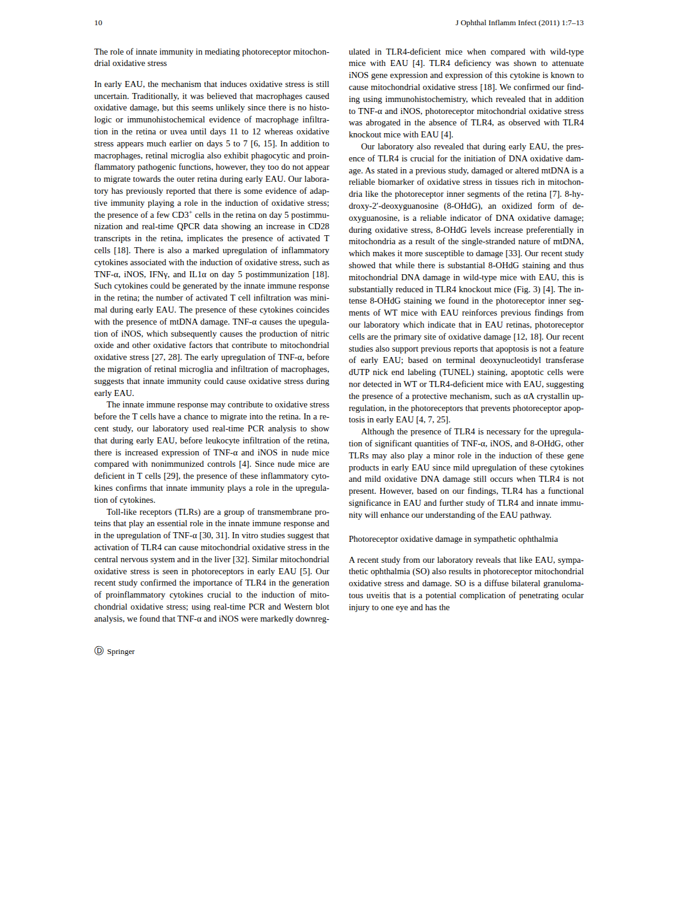10 J Ophthal Inflamm Infect (2011) 1:7–13
The role of innate immunity in mediating photoreceptor mitochondrial oxidative stress
In early EAU, the mechanism that induces oxidative stress is still uncertain. Traditionally, it was believed that macrophages caused oxidative damage, but this seems unlikely since there is no histologic or immunohistochemical evidence of macrophage infiltration in the retina or uvea until days 11 to 12 whereas oxidative stress appears much earlier on days 5 to 7 [6, 15]. In addition to macrophages, retinal microglia also exhibit phagocytic and proinflammatory pathogenic functions, however, they too do not appear to migrate towards the outer retina during early EAU. Our laboratory has previously reported that there is some evidence of adaptive immunity playing a role in the induction of oxidative stress; the presence of a few CD3+ cells in the retina on day 5 postimmunization and real-time QPCR data showing an increase in CD28 transcripts in the retina, implicates the presence of activated T cells [18]. There is also a marked upregulation of inflammatory cytokines associated with the induction of oxidative stress, such as TNF-α, iNOS, IFNγ, and IL1α on day 5 postimmunization [18]. Such cytokines could be generated by the innate immune response in the retina; the number of activated T cell infiltration was minimal during early EAU. The presence of these cytokines coincides with the presence of mtDNA damage. TNF-α causes the upegulation of iNOS, which subsequently causes the production of nitric oxide and other oxidative factors that contribute to mitochondrial oxidative stress [27, 28]. The early upregulation of TNF-α, before the migration of retinal microglia and infiltration of macrophages, suggests that innate immunity could cause oxidative stress during early EAU.
The innate immune response may contribute to oxidative stress before the T cells have a chance to migrate into the retina. In a recent study, our laboratory used real-time PCR analysis to show that during early EAU, before leukocyte infiltration of the retina, there is increased expression of TNF-α and iNOS in nude mice compared with nonimmunized controls [4]. Since nude mice are deficient in T cells [29], the presence of these inflammatory cytokines confirms that innate immunity plays a role in the upregulation of cytokines.
Toll-like receptors (TLRs) are a group of transmembrane proteins that play an essential role in the innate immune response and in the upregulation of TNF-α [30, 31]. In vitro studies suggest that activation of TLR4 can cause mitochondrial oxidative stress in the central nervous system and in the liver [32]. Similar mitochondrial oxidative stress is seen in photoreceptors in early EAU [5]. Our recent study confirmed the importance of TLR4 in the generation of proinflammatory cytokines crucial to the induction of mitochondrial oxidative stress; using real-time PCR and Western blot analysis, we found that TNF-α and iNOS were markedly downregulated in TLR4-deficient mice when compared with wild-type mice with EAU [4]. TLR4 deficiency was shown to attenuate iNOS gene expression and expression of this cytokine is known to cause mitochondrial oxidative stress [18]. We confirmed our finding using immunohistochemistry, which revealed that in addition to TNF-α and iNOS, photoreceptor mitochondrial oxidative stress was abrogated in the absence of TLR4, as observed with TLR4 knockout mice with EAU [4].
Our laboratory also revealed that during early EAU, the presence of TLR4 is crucial for the initiation of DNA oxidative damage. As stated in a previous study, damaged or altered mtDNA is a reliable biomarker of oxidative stress in tissues rich in mitochondria like the photoreceptor inner segments of the retina [7]. 8-hydroxy-2′-deoxyguanosine (8-OHdG), an oxidized form of deoxyguanosine, is a reliable indicator of DNA oxidative damage; during oxidative stress, 8-OHdG levels increase preferentially in mitochondria as a result of the single-stranded nature of mtDNA, which makes it more susceptible to damage [33]. Our recent study showed that while there is substantial 8-OHdG staining and thus mitochondrial DNA damage in wild-type mice with EAU, this is substantially reduced in TLR4 knockout mice (Fig. 3) [4]. The intense 8-OHdG staining we found in the photoreceptor inner segments of WT mice with EAU reinforces previous findings from our laboratory which indicate that in EAU retinas, photoreceptor cells are the primary site of oxidative damage [12, 18]. Our recent studies also support previous reports that apoptosis is not a feature of early EAU; based on terminal deoxynucleotidyl transferase dUTP nick end labeling (TUNEL) staining, apoptotic cells were nor detected in WT or TLR4-deficient mice with EAU, suggesting the presence of a protective mechanism, such as αA crystallin upregulation, in the photoreceptors that prevents photoreceptor apoptosis in early EAU [4, 7, 25].
Although the presence of TLR4 is necessary for the upregulation of significant quantities of TNF-α, iNOS, and 8-OHdG, other TLRs may also play a minor role in the induction of these gene products in early EAU since mild upregulation of these cytokines and mild oxidative DNA damage still occurs when TLR4 is not present. However, based on our findings, TLR4 has a functional significance in EAU and further study of TLR4 and innate immunity will enhance our understanding of the EAU pathway.
Photoreceptor oxidative damage in sympathetic ophthalmia
A recent study from our laboratory reveals that like EAU, sympathetic ophthalmia (SO) also results in photoreceptor mitochondrial oxidative stress and damage. SO is a diffuse bilateral granulomatous uveitis that is a potential complication of penetrating ocular injury to one eye and has the
ⒹSpringer